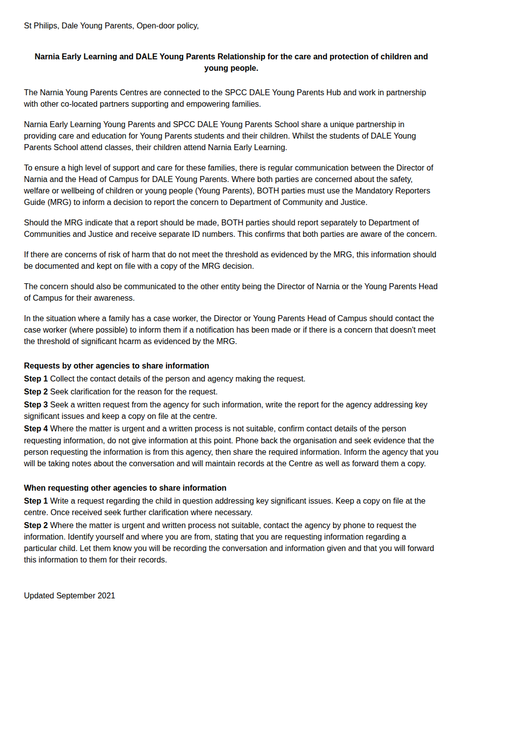St Philips, Dale Young Parents, Open-door policy,
Narnia Early Learning and DALE Young Parents Relationship for the care and protection of children and young people.
The Narnia Young Parents Centres are connected to the SPCC DALE Young Parents Hub and work in partnership with other co-located partners supporting and empowering families.
Narnia Early Learning Young Parents and SPCC DALE Young Parents School share a unique partnership in providing care and education for Young Parents students and their children. Whilst the students of DALE Young Parents School attend classes, their children attend Narnia Early Learning.
To ensure a high level of support and care for these families, there is regular communication between the Director of Narnia and the Head of Campus for DALE Young Parents. Where both parties are concerned about the safety, welfare or wellbeing of children or young people (Young Parents), BOTH parties must use the Mandatory Reporters Guide (MRG) to inform a decision to report the concern to Department of Community and Justice.
Should the MRG indicate that a report should be made, BOTH parties should report separately to Department of Communities and Justice and receive separate ID numbers. This confirms that both parties are aware of the concern.
If there are concerns of risk of harm that do not meet the threshold as evidenced by the MRG, this information should be documented and kept on file with a copy of the MRG decision.
The concern should also be communicated to the other entity being the Director of Narnia or the Young Parents Head of Campus for their awareness.
In the situation where a family has a case worker, the Director or Young Parents Head of Campus should contact the case worker (where possible) to inform them if a notification has been made or if there is a concern that doesn't meet the threshold of significant hcarm as evidenced by the MRG.
Requests by other agencies to share information
Step 1 Collect the contact details of the person and agency making the request.
Step 2 Seek clarification for the reason for the request.
Step 3 Seek a written request from the agency for such information, write the report for the agency addressing key significant issues and keep a copy on file at the centre.
Step 4 Where the matter is urgent and a written process is not suitable, confirm contact details of the person requesting information, do not give information at this point. Phone back the organisation and seek evidence that the person requesting the information is from this agency, then share the required information. Inform the agency that you will be taking notes about the conversation and will maintain records at the Centre as well as forward them a copy.
When requesting other agencies to share information
Step 1 Write a request regarding the child in question addressing key significant issues. Keep a copy on file at the centre. Once received seek further clarification where necessary.
Step 2 Where the matter is urgent and written process not suitable, contact the agency by phone to request the information. Identify yourself and where you are from, stating that you are requesting information regarding a particular child. Let them know you will be recording the conversation and information given and that you will forward this information to them for their records.
Updated September 2021